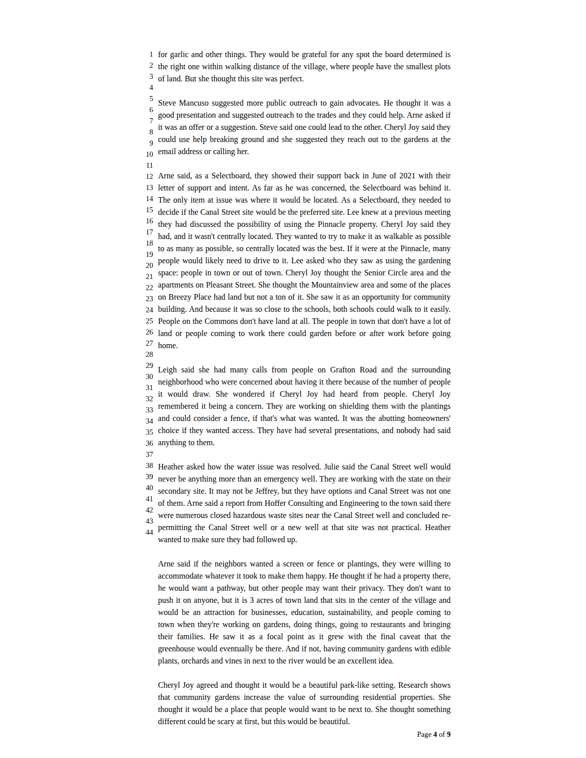1
2
3
4
5
6
7
8
9
10
11
12
13
14
15
16
17
18
19
20
21
22
23
24
25
26
27
28
29
30
31
32
33
34
35
36
37
38
39
40
41
42
43
44
for garlic and other things. They would be grateful for any spot the board determined is the right one within walking distance of the village, where people have the smallest plots of land. But she thought this site was perfect.
Steve Mancuso suggested more public outreach to gain advocates. He thought it was a good presentation and suggested outreach to the trades and they could help. Arne asked if it was an offer or a suggestion. Steve said one could lead to the other. Cheryl Joy said they could use help breaking ground and she suggested they reach out to the gardens at the email address or calling her.
Arne said, as a Selectboard, they showed their support back in June of 2021 with their letter of support and intent. As far as he was concerned, the Selectboard was behind it. The only item at issue was where it would be located. As a Selectboard, they needed to decide if the Canal Street site would be the preferred site. Lee knew at a previous meeting they had discussed the possibility of using the Pinnacle property. Cheryl Joy said they had, and it wasn't centrally located. They wanted to try to make it as walkable as possible to as many as possible, so centrally located was the best. If it were at the Pinnacle, many people would likely need to drive to it. Lee asked who they saw as using the gardening space: people in town or out of town. Cheryl Joy thought the Senior Circle area and the apartments on Pleasant Street. She thought the Mountainview area and some of the places on Breezy Place had land but not a ton of it. She saw it as an opportunity for community building. And because it was so close to the schools, both schools could walk to it easily. People on the Commons don't have land at all. The people in town that don't have a lot of land or people coming to work there could garden before or after work before going home.
Leigh said she had many calls from people on Grafton Road and the surrounding neighborhood who were concerned about having it there because of the number of people it would draw. She wondered if Cheryl Joy had heard from people. Cheryl Joy remembered it being a concern. They are working on shielding them with the plantings and could consider a fence, if that's what was wanted. It was the abutting homeowners' choice if they wanted access. They have had several presentations, and nobody had said anything to them.
Heather asked how the water issue was resolved. Julie said the Canal Street well would never be anything more than an emergency well. They are working with the state on their secondary site. It may not be Jeffrey, but they have options and Canal Street was not one of them. Arne said a report from Hoffer Consulting and Engineering to the town said there were numerous closed hazardous waste sites near the Canal Street well and concluded re-permitting the Canal Street well or a new well at that site was not practical. Heather wanted to make sure they had followed up.
Arne said if the neighbors wanted a screen or fence or plantings, they were willing to accommodate whatever it took to make them happy. He thought if he had a property there, he would want a pathway, but other people may want their privacy. They don't want to push it on anyone, but it is 3 acres of town land that sits in the center of the village and would be an attraction for businesses, education, sustainability, and people coming to town when they're working on gardens, doing things, going to restaurants and bringing their families. He saw it as a focal point as it grew with the final caveat that the greenhouse would eventually be there. And if not, having community gardens with edible plants, orchards and vines in next to the river would be an excellent idea.
Cheryl Joy agreed and thought it would be a beautiful park-like setting. Research shows that community gardens increase the value of surrounding residential properties. She thought it would be a place that people would want to be next to. She thought something different could be scary at first, but this would be beautiful.
Page 4 of 9